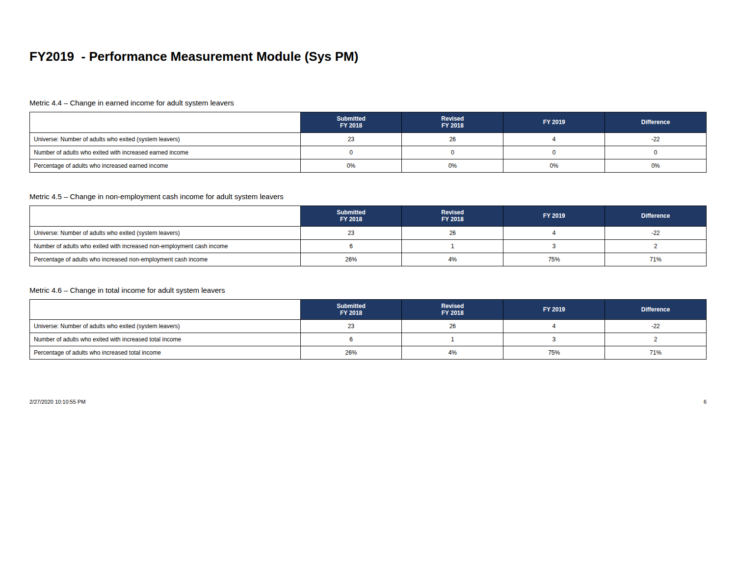FY2019 - Performance Measurement Module (Sys PM)
Metric 4.4 – Change in earned income for adult system leavers
| | Submitted FY 2018 | Revised FY 2018 | FY 2019 | Difference |
| --- | --- | --- | --- | --- |
| Universe: Number of adults who exited (system leavers) | 23 | 26 | 4 | -22 |
| Number of adults who exited with increased earned income | 0 | 0 | 0 | 0 |
| Percentage of adults who increased earned income | 0% | 0% | 0% | 0% |
Metric 4.5 – Change in non-employment cash income for adult system leavers
| | Submitted FY 2018 | Revised FY 2018 | FY 2019 | Difference |
| --- | --- | --- | --- | --- |
| Universe: Number of adults who exited (system leavers) | 23 | 26 | 4 | -22 |
| Number of adults who exited with increased non-employment cash income | 6 | 1 | 3 | 2 |
| Percentage of adults who increased non-employment cash income | 26% | 4% | 75% | 71% |
Metric 4.6 – Change in total income for adult system leavers
| | Submitted FY 2018 | Revised FY 2018 | FY 2019 | Difference |
| --- | --- | --- | --- | --- |
| Universe: Number of adults who exited (system leavers) | 23 | 26 | 4 | -22 |
| Number of adults who exited with increased total income | 6 | 1 | 3 | 2 |
| Percentage of adults who increased total income | 26% | 4% | 75% | 71% |
2/27/2020 10:10:55 PM 6